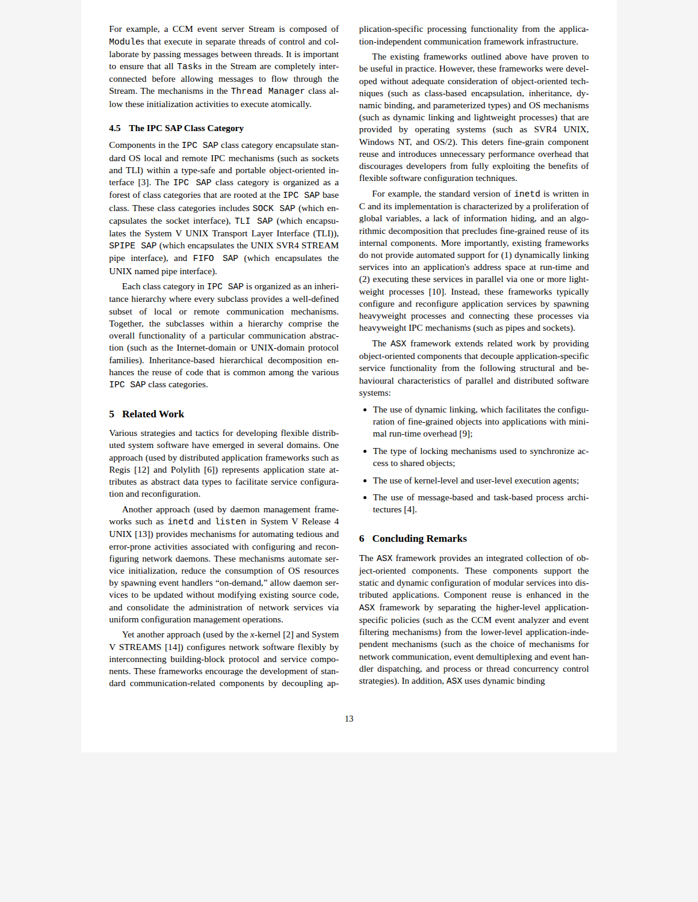For example, a CCM event server Stream is composed of Modules that execute in separate threads of control and collaborate by passing messages between threads. It is important to ensure that all Tasks in the Stream are completely interconnected before allowing messages to flow through the Stream. The mechanisms in the Thread Manager class allow these initialization activities to execute atomically.
4.5 The IPC SAP Class Category
Components in the IPC SAP class category encapsulate standard OS local and remote IPC mechanisms (such as sockets and TLI) within a type-safe and portable object-oriented interface [3]. The IPC SAP class category is organized as a forest of class categories that are rooted at the IPC SAP base class. These class categories includes SOCK SAP (which encapsulates the socket interface), TLI SAP (which encapsulates the System V UNIX Transport Layer Interface (TLI)), SPIPE SAP (which encapsulates the UNIX SVR4 STREAM pipe interface), and FIFO SAP (which encapsulates the UNIX named pipe interface).
Each class category in IPC SAP is organized as an inheritance hierarchy where every subclass provides a well-defined subset of local or remote communication mechanisms. Together, the subclasses within a hierarchy comprise the overall functionality of a particular communication abstraction (such as the Internet-domain or UNIX-domain protocol families). Inheritance-based hierarchical decomposition enhances the reuse of code that is common among the various IPC SAP class categories.
5 Related Work
Various strategies and tactics for developing flexible distributed system software have emerged in several domains. One approach (used by distributed application frameworks such as Regis [12] and Polylith [6]) represents application state attributes as abstract data types to facilitate service configuration and reconfiguration.
Another approach (used by daemon management frameworks such as inetd and listen in System V Release 4 UNIX [13]) provides mechanisms for automating tedious and error-prone activities associated with configuring and reconfiguring network daemons. These mechanisms automate service initialization, reduce the consumption of OS resources by spawning event handlers “on-demand,” allow daemon services to be updated without modifying existing source code, and consolidate the administration of network services via uniform configuration management operations.
Yet another approach (used by the x-kernel [2] and System V STREAMS [14]) configures network software flexibly by interconnecting building-block protocol and service components. These frameworks encourage the development of standard communication-related components by decoupling application-specific processing functionality from the application-independent communication framework infrastructure.
The existing frameworks outlined above have proven to be useful in practice. However, these frameworks were developed without adequate consideration of object-oriented techniques (such as class-based encapsulation, inheritance, dynamic binding, and parameterized types) and OS mechanisms (such as dynamic linking and lightweight processes) that are provided by operating systems (such as SVR4 UNIX, Windows NT, and OS/2). This deters fine-grain component reuse and introduces unnecessary performance overhead that discourages developers from fully exploiting the benefits of flexible software configuration techniques.
For example, the standard version of inetd is written in C and its implementation is characterized by a proliferation of global variables, a lack of information hiding, and an algorithmic decomposition that precludes fine-grained reuse of its internal components. More importantly, existing frameworks do not provide automated support for (1) dynamically linking services into an application's address space at run-time and (2) executing these services in parallel via one or more lightweight processes [10]. Instead, these frameworks typically configure and reconfigure application services by spawning heavyweight processes and connecting these processes via heavyweight IPC mechanisms (such as pipes and sockets).
The ASX framework extends related work by providing object-oriented components that decouple application-specific service functionality from the following structural and behavioural characteristics of parallel and distributed software systems:
The use of dynamic linking, which facilitates the configuration of fine-grained objects into applications with minimal run-time overhead [9];
The type of locking mechanisms used to synchronize access to shared objects;
The use of kernel-level and user-level execution agents;
The use of message-based and task-based process architectures [4].
6 Concluding Remarks
The ASX framework provides an integrated collection of object-oriented components. These components support the static and dynamic configuration of modular services into distributed applications. Component reuse is enhanced in the ASX framework by separating the higher-level application-specific policies (such as the CCM event analyzer and event filtering mechanisms) from the lower-level application-independent mechanisms (such as the choice of mechanisms for network communication, event demultiplexing and event handler dispatching, and process or thread concurrency control strategies). In addition, ASX uses dynamic binding
13